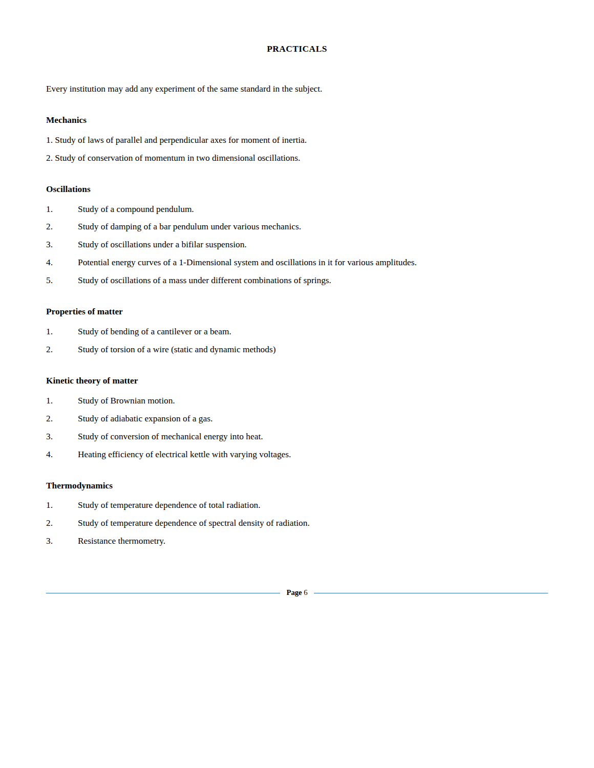PRACTICALS
Every institution may add any experiment of the same standard in the subject.
Mechanics
Study of laws of parallel and perpendicular axes for moment of inertia.
Study of conservation of momentum in two dimensional oscillations.
Oscillations
Study of a compound pendulum.
Study of damping of a bar pendulum under various mechanics.
Study of oscillations under a bifilar suspension.
Potential energy curves of a 1-Dimensional system and oscillations in it for various amplitudes.
Study of oscillations of a mass under different combinations of springs.
Properties of matter
Study of bending of a cantilever or a beam.
Study of torsion of a wire (static and dynamic methods)
Kinetic theory of matter
Study of Brownian motion.
Study of adiabatic expansion of a gas.
Study of conversion of mechanical energy into heat.
Heating efficiency of electrical kettle with varying voltages.
Thermodynamics
Study of temperature dependence of total radiation.
Study of temperature dependence of spectral density of radiation.
Resistance thermometry.
Page 6